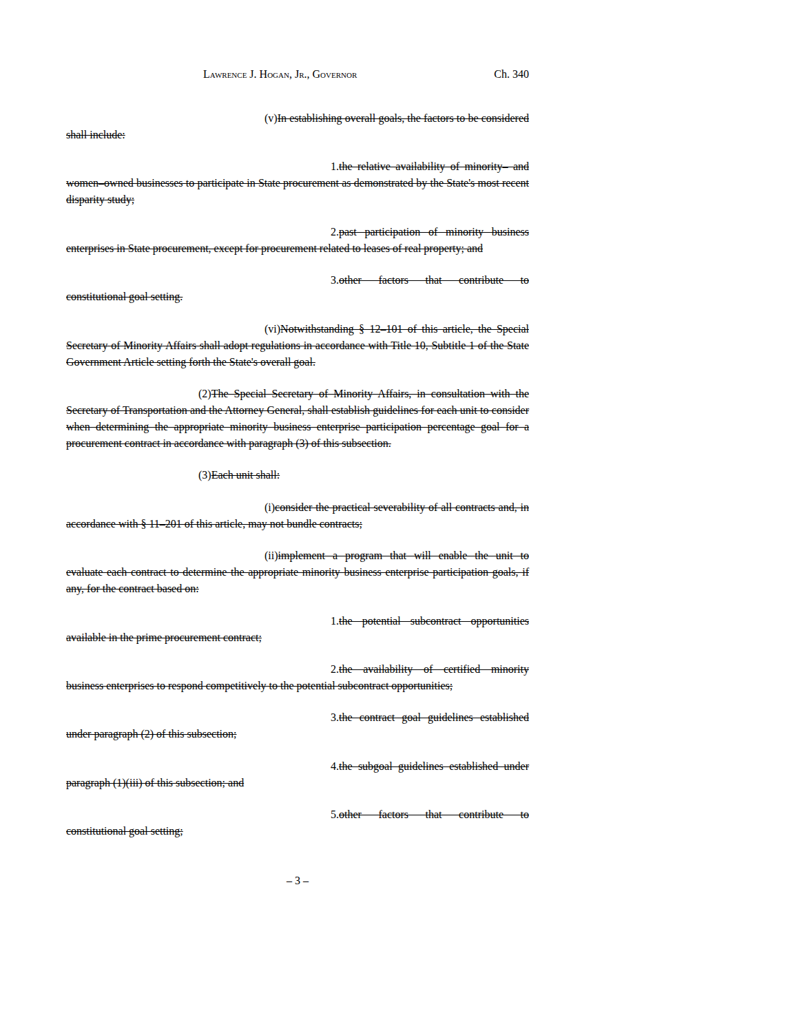Lawrence J. Hogan, Jr., Governor
Ch. 340
(v) In establishing overall goals, the factors to be considered shall include:
1. the relative availability of minority– and women–owned businesses to participate in State procurement as demonstrated by the State's most recent disparity study;
2. past participation of minority business enterprises in State procurement, except for procurement related to leases of real property; and
3. other factors that contribute to constitutional goal setting.
(vi) Notwithstanding § 12–101 of this article, the Special Secretary of Minority Affairs shall adopt regulations in accordance with Title 10, Subtitle 1 of the State Government Article setting forth the State's overall goal.
(2) The Special Secretary of Minority Affairs, in consultation with the Secretary of Transportation and the Attorney General, shall establish guidelines for each unit to consider when determining the appropriate minority business enterprise participation percentage goal for a procurement contract in accordance with paragraph (3) of this subsection.
(3) Each unit shall:
(i) consider the practical severability of all contracts and, in accordance with § 11–201 of this article, may not bundle contracts;
(ii) implement a program that will enable the unit to evaluate each contract to determine the appropriate minority business enterprise participation goals, if any, for the contract based on:
1. the potential subcontract opportunities available in the prime procurement contract;
2. the availability of certified minority business enterprises to respond competitively to the potential subcontract opportunities;
3. the contract goal guidelines established under paragraph (2) of this subsection;
4. the subgoal guidelines established under paragraph (1)(iii) of this subsection; and
5. other factors that contribute to constitutional goal setting;
– 3 –